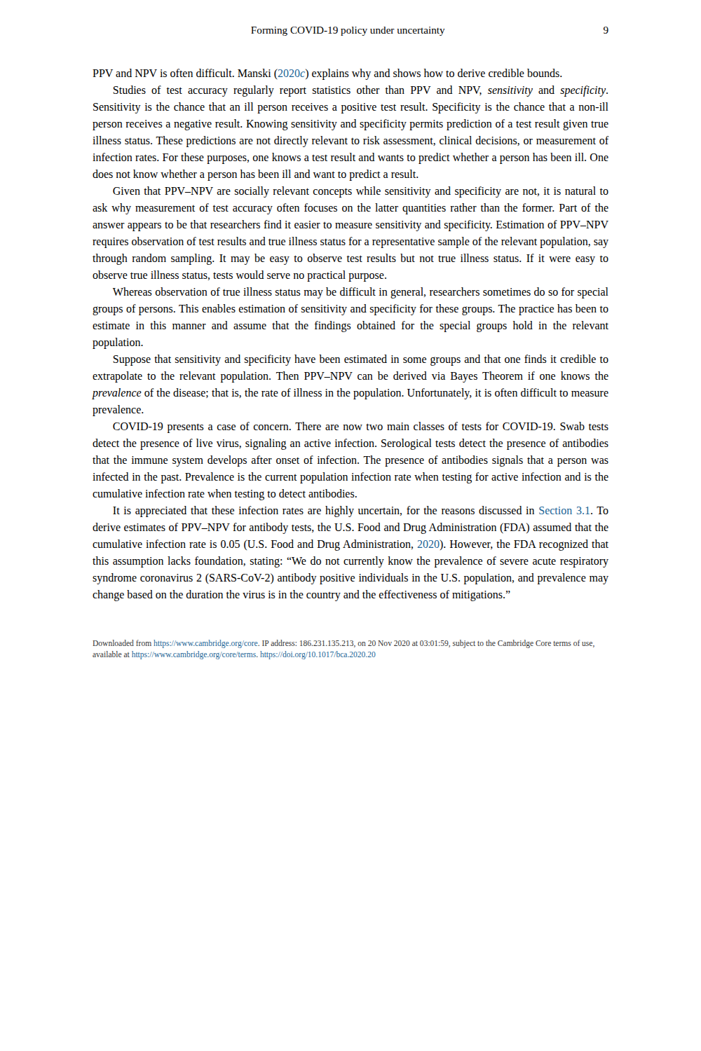Forming COVID-19 policy under uncertainty
9
PPV and NPV is often difficult. Manski (2020c) explains why and shows how to derive credible bounds.
Studies of test accuracy regularly report statistics other than PPV and NPV, sensitivity and specificity. Sensitivity is the chance that an ill person receives a positive test result. Specificity is the chance that a non-ill person receives a negative result. Knowing sensitivity and specificity permits prediction of a test result given true illness status. These predictions are not directly relevant to risk assessment, clinical decisions, or measurement of infection rates. For these purposes, one knows a test result and wants to predict whether a person has been ill. One does not know whether a person has been ill and want to predict a result.
Given that PPV–NPV are socially relevant concepts while sensitivity and specificity are not, it is natural to ask why measurement of test accuracy often focuses on the latter quantities rather than the former. Part of the answer appears to be that researchers find it easier to measure sensitivity and specificity. Estimation of PPV–NPV requires observation of test results and true illness status for a representative sample of the relevant population, say through random sampling. It may be easy to observe test results but not true illness status. If it were easy to observe true illness status, tests would serve no practical purpose.
Whereas observation of true illness status may be difficult in general, researchers sometimes do so for special groups of persons. This enables estimation of sensitivity and specificity for these groups. The practice has been to estimate in this manner and assume that the findings obtained for the special groups hold in the relevant population.
Suppose that sensitivity and specificity have been estimated in some groups and that one finds it credible to extrapolate to the relevant population. Then PPV–NPV can be derived via Bayes Theorem if one knows the prevalence of the disease; that is, the rate of illness in the population. Unfortunately, it is often difficult to measure prevalence.
COVID-19 presents a case of concern. There are now two main classes of tests for COVID-19. Swab tests detect the presence of live virus, signaling an active infection. Serological tests detect the presence of antibodies that the immune system develops after onset of infection. The presence of antibodies signals that a person was infected in the past. Prevalence is the current population infection rate when testing for active infection and is the cumulative infection rate when testing to detect antibodies.
It is appreciated that these infection rates are highly uncertain, for the reasons discussed in Section 3.1. To derive estimates of PPV–NPV for antibody tests, the U.S. Food and Drug Administration (FDA) assumed that the cumulative infection rate is 0.05 (U.S. Food and Drug Administration, 2020). However, the FDA recognized that this assumption lacks foundation, stating: “We do not currently know the prevalence of severe acute respiratory syndrome coronavirus 2 (SARS-CoV-2) antibody positive individuals in the U.S. population, and prevalence may change based on the duration the virus is in the country and the effectiveness of mitigations.”
Downloaded from https://www.cambridge.org/core. IP address: 186.231.135.213, on 20 Nov 2020 at 03:01:59, subject to the Cambridge Core terms of use, available at https://www.cambridge.org/core/terms. https://doi.org/10.1017/bca.2020.20